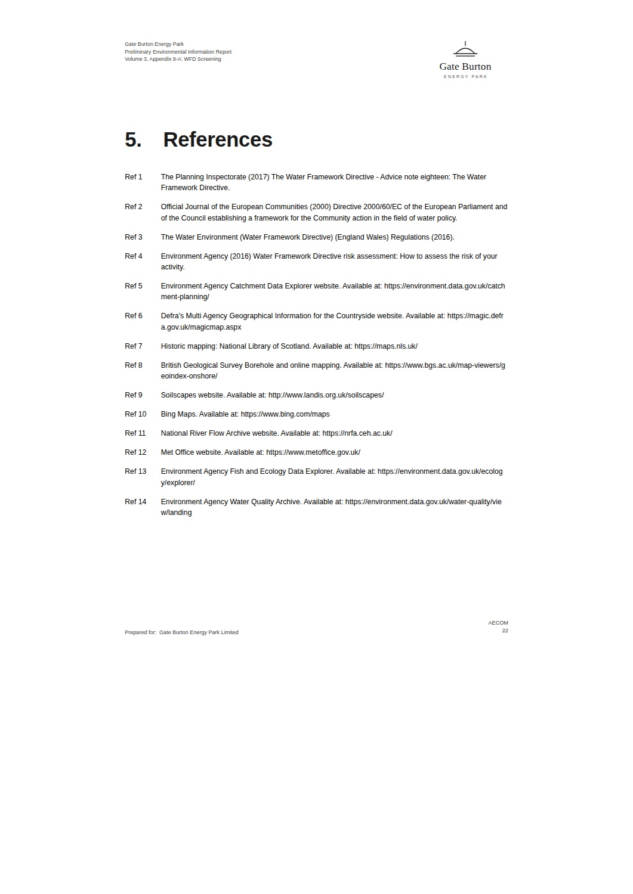Gate Burton Energy Park
Preliminary Environmental Information Report
Volume 3, Appendix 9-A: WFD Screening
Gate Burton
ENERGY PARK
5. References
Ref 1
The Planning Inspectorate (2017) The Water Framework Directive - Advice note eighteen: The Water Framework Directive.
Ref 2
Official Journal of the European Communities (2000) Directive 2000/60/EC of the European Parliament and of the Council establishing a framework for the Community action in the field of water policy.
Ref 3
The Water Environment (Water Framework Directive) (England Wales) Regulations (2016).
Ref 4
Environment Agency (2016) Water Framework Directive risk assessment: How to assess the risk of your activity.
Ref 5
Environment Agency Catchment Data Explorer website. Available at: https://environment.data.gov.uk/catchment-planning/
Ref 6
Defra's Multi Agency Geographical Information for the Countryside website. Available at: https://magic.defra.gov.uk/magicmap.aspx
Ref 7
Historic mapping: National Library of Scotland. Available at: https://maps.nls.uk/
Ref 8
British Geological Survey Borehole and online mapping. Available at: https://www.bgs.ac.uk/map-viewers/geoindex-onshore/
Ref 9
Soilscapes website. Available at: http://www.landis.org.uk/soilscapes/
Ref 10
Bing Maps. Available at: https://www.bing.com/maps
Ref 11
National River Flow Archive website. Available at: https://nrfa.ceh.ac.uk/
Ref 12
Met Office website. Available at: https://www.metoffice.gov.uk/
Ref 13
Environment Agency Fish and Ecology Data Explorer. Available at: https://environment.data.gov.uk/ecology/explorer/
Ref 14
Environment Agency Water Quality Archive. Available at: https://environment.data.gov.uk/water-quality/view/landing
Prepared for: Gate Burton Energy Park Limited
AECOM
22